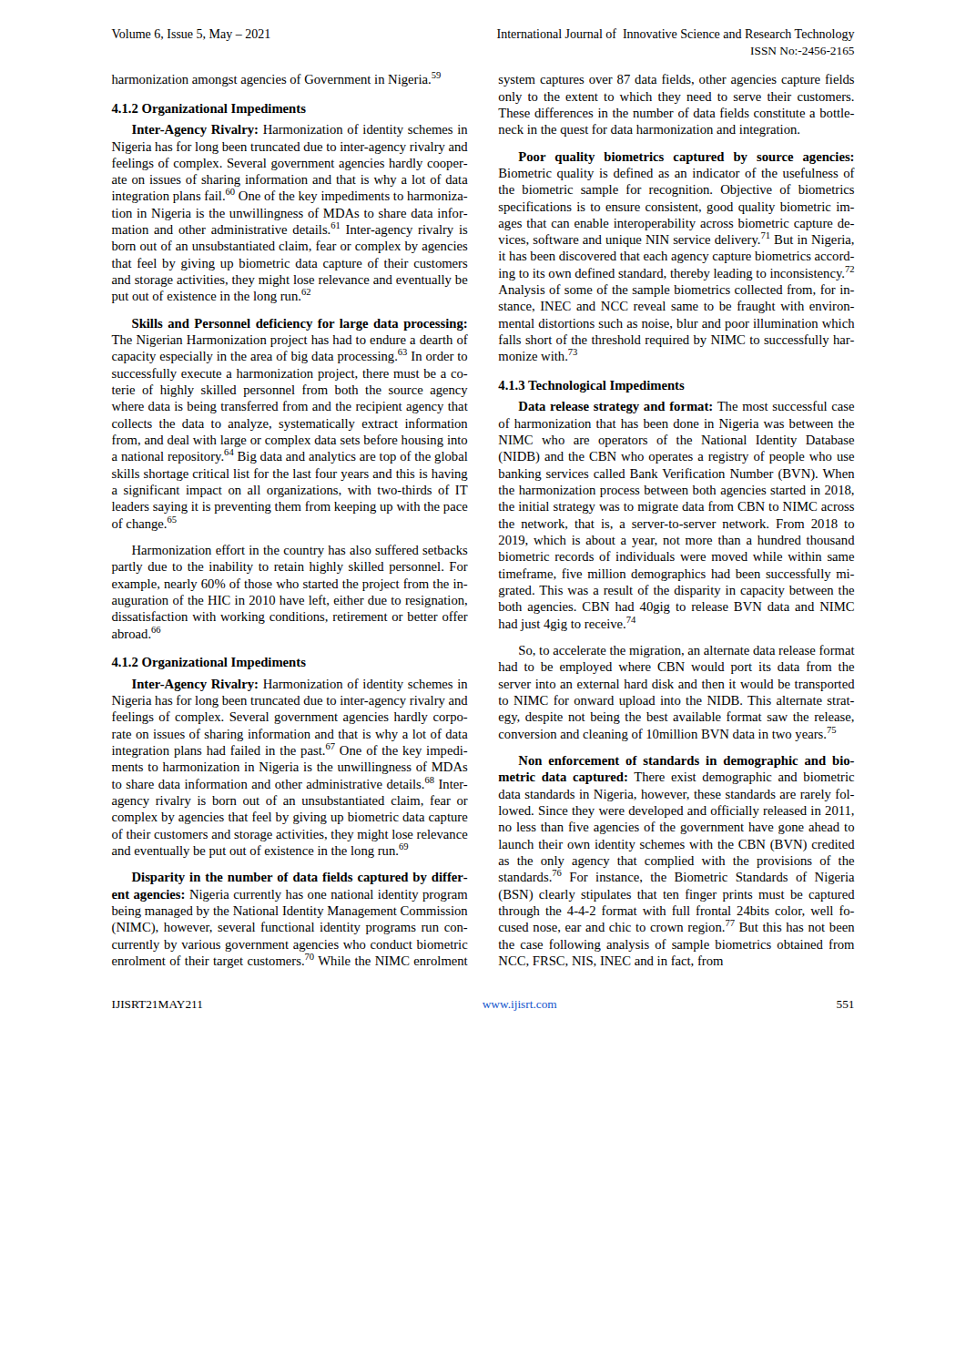Volume 6, Issue 5, May – 2021
International Journal of Innovative Science and Research Technology
ISSN No:-2456-2165
harmonization amongst agencies of Government in Nigeria.59
4.1.2 Organizational Impediments
Inter-Agency Rivalry: Harmonization of identity schemes in Nigeria has for long been truncated due to inter-agency rivalry and feelings of complex. Several government agencies hardly cooperate on issues of sharing information and that is why a lot of data integration plans fail.60 One of the key impediments to harmonization in Nigeria is the unwillingness of MDAs to share data information and other administrative details.61 Inter-agency rivalry is born out of an unsubstantiated claim, fear or complex by agencies that feel by giving up biometric data capture of their customers and storage activities, they might lose relevance and eventually be put out of existence in the long run.62
Skills and Personnel deficiency for large data processing: The Nigerian Harmonization project has had to endure a dearth of capacity especially in the area of big data processing.63 In order to successfully execute a harmonization project, there must be a coterie of highly skilled personnel from both the source agency where data is being transferred from and the recipient agency that collects the data to analyze, systematically extract information from, and deal with large or complex data sets before housing into a national repository.64 Big data and analytics are top of the global skills shortage critical list for the last four years and this is having a significant impact on all organizations, with two-thirds of IT leaders saying it is preventing them from keeping up with the pace of change.65
Harmonization effort in the country has also suffered setbacks partly due to the inability to retain highly skilled personnel. For example, nearly 60% of those who started the project from the inauguration of the HIC in 2010 have left, either due to resignation, dissatisfaction with working conditions, retirement or better offer abroad.66
4.1.2 Organizational Impediments
Inter-Agency Rivalry: Harmonization of identity schemes in Nigeria has for long been truncated due to inter-agency rivalry and feelings of complex. Several government agencies hardly corporate on issues of sharing information and that is why a lot of data integration plans had failed in the past.67 One of the key impediments to harmonization in Nigeria is the unwillingness of MDAs to share data information and other administrative details.68 Inter-agency rivalry is born out of an unsubstantiated claim, fear or complex by agencies that feel by giving up biometric data capture of their customers and storage activities, they might lose relevance and eventually be put out of existence in the long run.69
Disparity in the number of data fields captured by different agencies: Nigeria currently has one national identity program being managed by the National Identity Management Commission (NIMC), however, several functional identity programs run concurrently by various government agencies who conduct biometric enrolment of their target customers.70 While the NIMC enrolment system captures over 87 data fields, other agencies capture fields only to the extent to which they need to serve their customers. These differences in the number of data fields constitute a bottleneck in the quest for data harmonization and integration.
Poor quality biometrics captured by source agencies: Biometric quality is defined as an indicator of the usefulness of the biometric sample for recognition. Objective of biometrics specifications is to ensure consistent, good quality biometric images that can enable interoperability across biometric capture devices, software and unique NIN service delivery.71 But in Nigeria, it has been discovered that each agency capture biometrics according to its own defined standard, thereby leading to inconsistency.72 Analysis of some of the sample biometrics collected from, for instance, INEC and NCC reveal same to be fraught with environmental distortions such as noise, blur and poor illumination which falls short of the threshold required by NIMC to successfully harmonize with.73
4.1.3 Technological Impediments
Data release strategy and format: The most successful case of harmonization that has been done in Nigeria was between the NIMC who are operators of the National Identity Database (NIDB) and the CBN who operates a registry of people who use banking services called Bank Verification Number (BVN). When the harmonization process between both agencies started in 2018, the initial strategy was to migrate data from CBN to NIMC across the network, that is, a server-to-server network. From 2018 to 2019, which is about a year, not more than a hundred thousand biometric records of individuals were moved while within same timeframe, five million demographics had been successfully migrated. This was a result of the disparity in capacity between the both agencies. CBN had 40gig to release BVN data and NIMC had just 4gig to receive.74
So, to accelerate the migration, an alternate data release format had to be employed where CBN would port its data from the server into an external hard disk and then it would be transported to NIMC for onward upload into the NIDB. This alternate strategy, despite not being the best available format saw the release, conversion and cleaning of 10million BVN data in two years.75
Non enforcement of standards in demographic and biometric data captured: There exist demographic and biometric data standards in Nigeria, however, these standards are rarely followed. Since they were developed and officially released in 2011, no less than five agencies of the government have gone ahead to launch their own identity schemes with the CBN (BVN) credited as the only agency that complied with the provisions of the standards.76 For instance, the Biometric Standards of Nigeria (BSN) clearly stipulates that ten finger prints must be captured through the 4-4-2 format with full frontal 24bits color, well focused nose, ear and chic to crown region.77 But this has not been the case following analysis of sample biometrics obtained from NCC, FRSC, NIS, INEC and in fact, from
IJISRT21MAY211
www.ijisrt.com
551